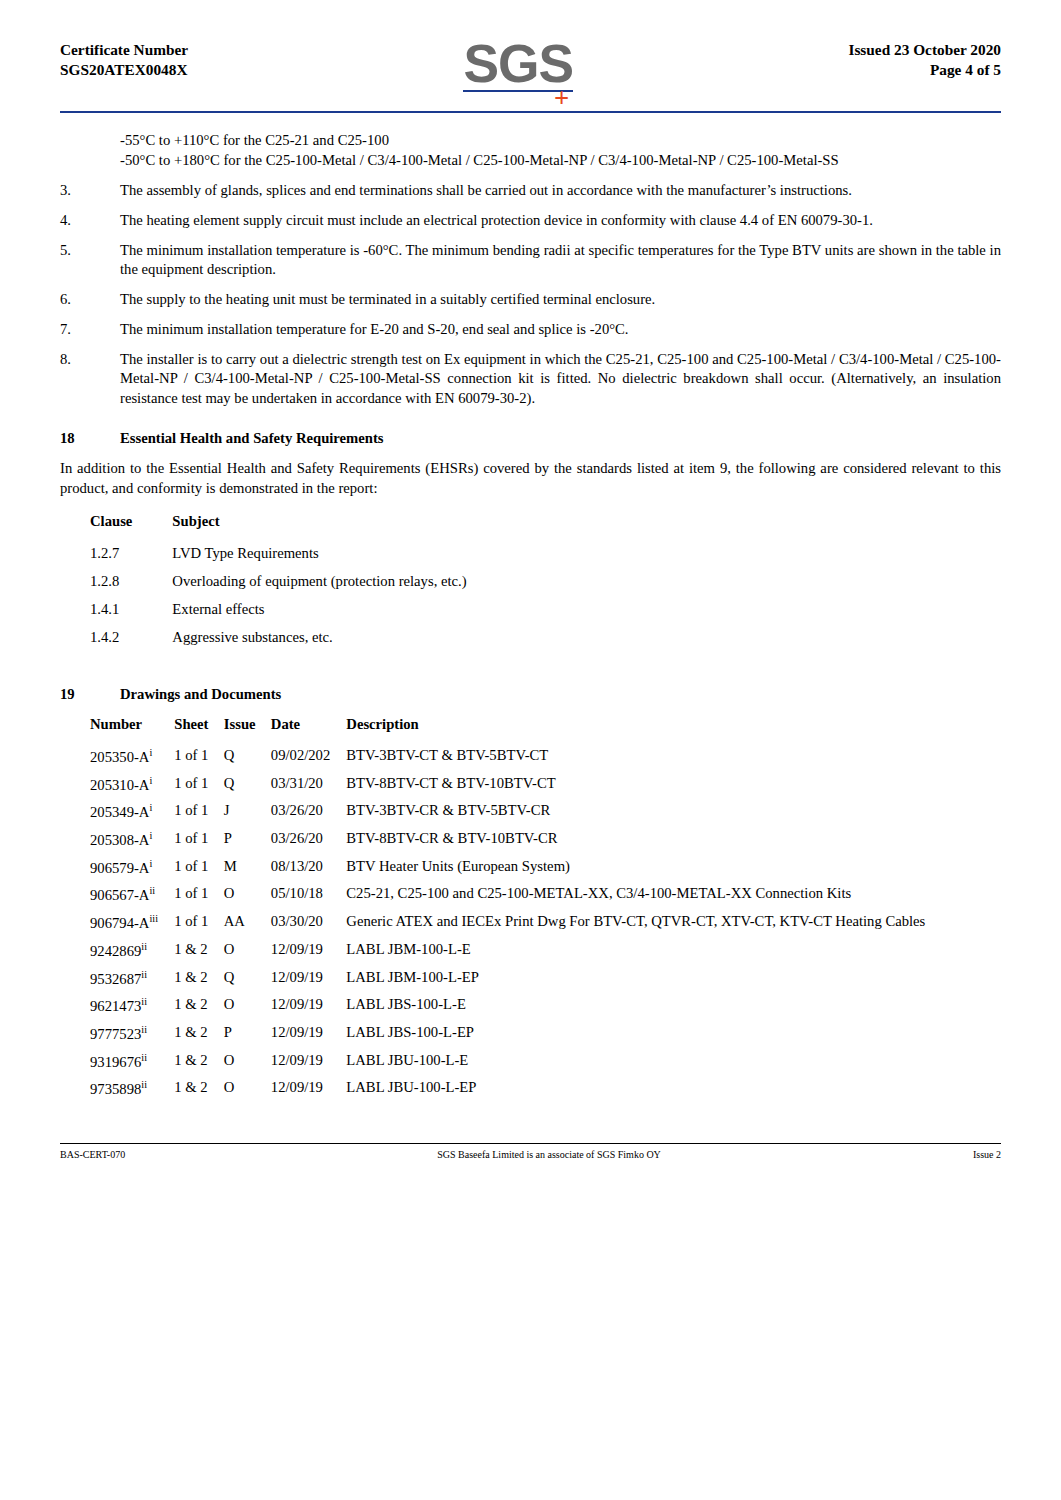Certificate Number
SGS20ATEX0048X
SGS
+
Issued 23 October 2020
Page 4 of 5
-55°C to +110°C for the C25-21 and C25-100
-50°C to +180°C for the C25-100-Metal / C3/4-100-Metal / C25-100-Metal-NP / C3/4-100-Metal-NP / C25-100-Metal-SS
3.
The assembly of glands, splices and end terminations shall be carried out in accordance with the manufacturer’s instructions.
4.
The heating element supply circuit must include an electrical protection device in conformity with clause 4.4 of EN 60079-30-1.
5.
The minimum installation temperature is -60°C. The minimum bending radii at specific temperatures for the Type BTV units are shown in the table in the equipment description.
6.
The supply to the heating unit must be terminated in a suitably certified terminal enclosure.
7.
The minimum installation temperature for E-20 and S-20, end seal and splice is -20°C.
8.
The installer is to carry out a dielectric strength test on Ex equipment in which the C25-21, C25-100 and C25-100-Metal / C3/4-100-Metal / C25-100-Metal-NP / C3/4-100-Metal-NP / C25-100-Metal-SS connection kit is fitted. No dielectric breakdown shall occur. (Alternatively, an insulation resistance test may be undertaken in accordance with EN 60079-30-2).
18 Essential Health and Safety Requirements
In addition to the Essential Health and Safety Requirements (EHSRs) covered by the standards listed at item 9, the following are considered relevant to this product, and conformity is demonstrated in the report:
| Clause | Subject |
| --- | --- |
| 1.2.7 | LVD Type Requirements |
| 1.2.8 | Overloading of equipment (protection relays, etc.) |
| 1.4.1 | External effects |
| 1.4.2 | Aggressive substances, etc. |
19 Drawings and Documents
| Number | Sheet | Issue | Date | Description |
| --- | --- | --- | --- | --- |
| 205350-A i | 1 of 1 | Q | 09/02/202 | BTV-3BTV-CT & BTV-5BTV-CT |
| 205310-A i | 1 of 1 | Q | 03/31/20 | BTV-8BTV-CT & BTV-10BTV-CT |
| 205349-A i | 1 of 1 | J | 03/26/20 | BTV-3BTV-CR & BTV-5BTV-CR |
| 205308-A i | 1 of 1 | P | 03/26/20 | BTV-8BTV-CR & BTV-10BTV-CR |
| 906579-A i | 1 of 1 | M | 08/13/20 | BTV Heater Units (European System) |
| 906567-A ii | 1 of 1 | O | 05/10/18 | C25-21, C25-100 and C25-100-METAL-XX, C3/4-100-METAL-XX Connection Kits |
| 906794-A iii | 1 of 1 | AA | 03/30/20 | Generic ATEX and IECEx Print Dwg For BTV-CT, QTVR-CT, XTV-CT, KTV-CT Heating Cables |
| 9242869 ii | 1 & 2 | O | 12/09/19 | LABL JBM-100-L-E |
| 9532687 ii | 1 & 2 | Q | 12/09/19 | LABL JBM-100-L-EP |
| 9621473 ii | 1 & 2 | O | 12/09/19 | LABL JBS-100-L-E |
| 9777523 ii | 1 & 2 | P | 12/09/19 | LABL JBS-100-L-EP |
| 9319676 ii | 1 & 2 | O | 12/09/19 | LABL JBU-100-L-E |
| 9735898 ii | 1 & 2 | O | 12/09/19 | LABL JBU-100-L-EP |
BAS-CERT-070
SGS Baseefa Limited is an associate of SGS Fimko OY
Issue 2